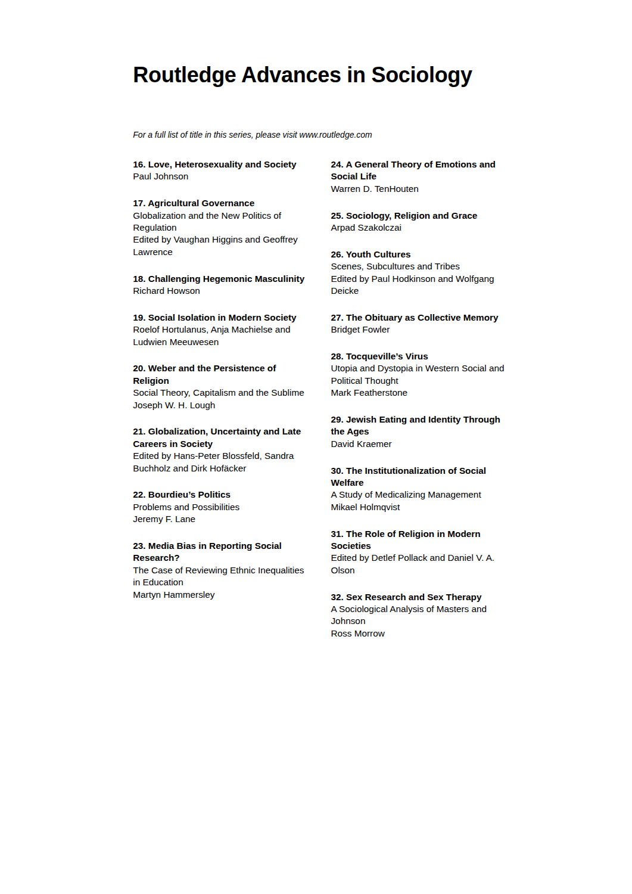Routledge Advances in Sociology
For a full list of title in this series, please visit www.routledge.com
16. Love, Heterosexuality and Society
Paul Johnson
17. Agricultural Governance
Globalization and the New Politics of Regulation
Edited by Vaughan Higgins and Geoffrey Lawrence
18. Challenging Hegemonic Masculinity
Richard Howson
19. Social Isolation in Modern Society
Roelof Hortulanus, Anja Machielse and Ludwien Meeuwesen
20. Weber and the Persistence of Religion
Social Theory, Capitalism and the Sublime
Joseph W. H. Lough
21. Globalization, Uncertainty and Late Careers in Society
Edited by Hans-Peter Blossfeld, Sandra Buchholz and Dirk Hofäcker
22. Bourdieu’s Politics
Problems and Possibilities
Jeremy F. Lane
23. Media Bias in Reporting Social Research?
The Case of Reviewing Ethnic Inequalities in Education
Martyn Hammersley
24. A General Theory of Emotions and Social Life
Warren D. TenHouten
25. Sociology, Religion and Grace
Arpad Szakolczai
26. Youth Cultures
Scenes, Subcultures and Tribes
Edited by Paul Hodkinson and Wolfgang Deicke
27. The Obituary as Collective Memory
Bridget Fowler
28. Tocqueville’s Virus
Utopia and Dystopia in Western Social and Political Thought
Mark Featherstone
29. Jewish Eating and Identity Through the Ages
David Kraemer
30. The Institutionalization of Social Welfare
A Study of Medicalizing Management
Mikael Holmqvist
31. The Role of Religion in Modern Societies
Edited by Detlef Pollack and Daniel V. A. Olson
32. Sex Research and Sex Therapy
A Sociological Analysis of Masters and Johnson
Ross Morrow